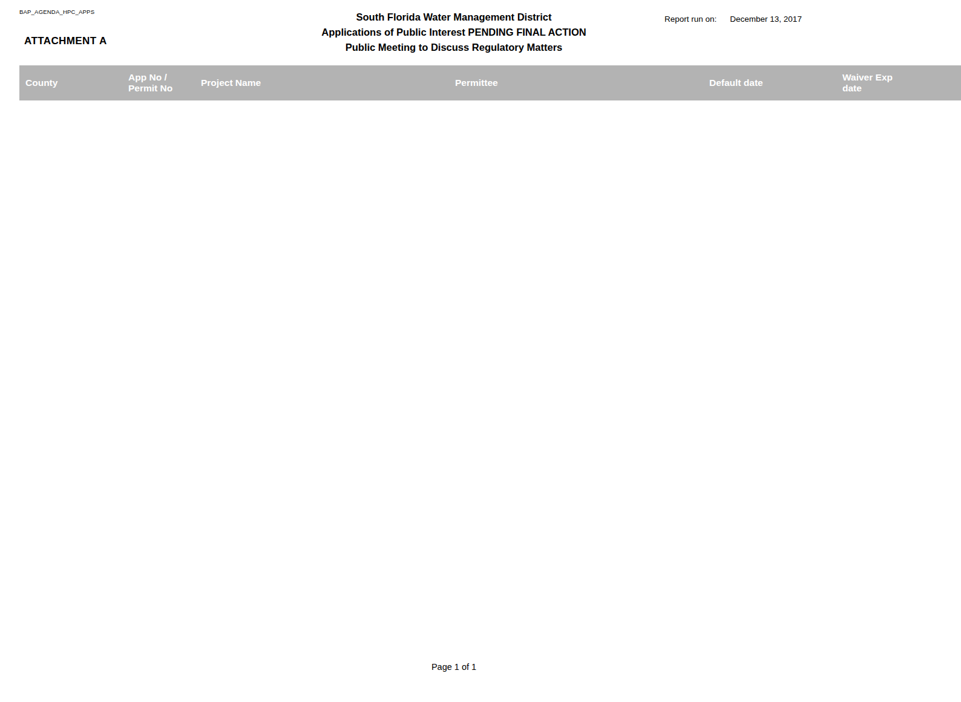BAP_AGENDA_HPC_APPS
ATTACHMENT A
South Florida Water Management District
Applications of Public Interest PENDING FINAL ACTION
Public Meeting to Discuss Regulatory Matters
Report run on:December 13, 2017
| County | App No / Permit No | Project Name | Permittee | Default date | Waiver Exp date |
| --- | --- | --- | --- | --- | --- |
Page 1 of 1